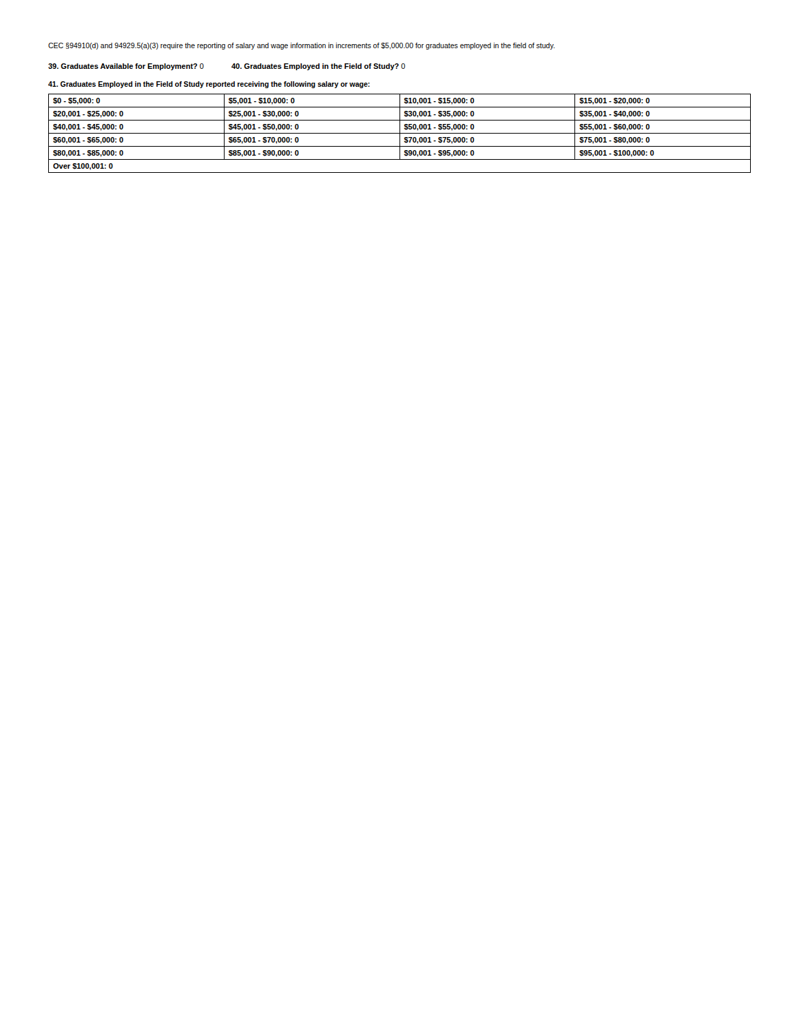CEC §94910(d) and 94929.5(a)(3) require the reporting of salary and wage information in increments of $5,000.00 for graduates employed in the field of study.
39. Graduates Available for Employment? 0 40. Graduates Employed in the Field of Study? 0
41. Graduates Employed in the Field of Study reported receiving the following salary or wage:
| $0 - $5,000: 0 | $5,001 - $10,000: 0 | $10,001 - $15,000: 0 | $15,001 - $20,000: 0 |
| $20,001 - $25,000: 0 | $25,001 - $30,000: 0 | $30,001 - $35,000: 0 | $35,001 - $40,000: 0 |
| $40,001 - $45,000: 0 | $45,001 - $50,000: 0 | $50,001 - $55,000: 0 | $55,001 - $60,000: 0 |
| $60,001 - $65,000: 0 | $65,001 - $70,000: 0 | $70,001 - $75,000: 0 | $75,001 - $80,000: 0 |
| $80,001 - $85,000: 0 | $85,001 - $90,000: 0 | $90,001 - $95,000: 0 | $95,001 - $100,000: 0 |
| Over $100,001: 0 |